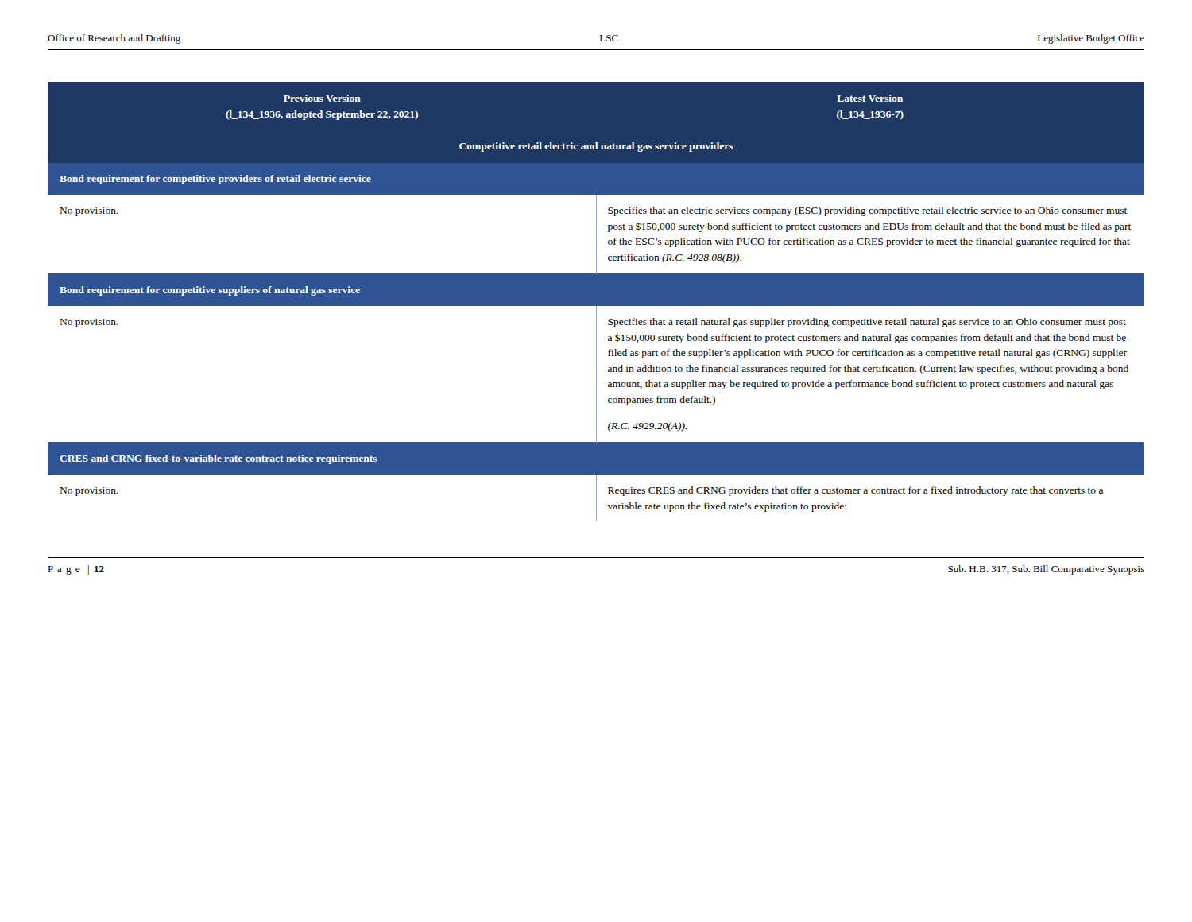Office of Research and Drafting
LSC
Legislative Budget Office
| Previous Version (l_134_1936, adopted September 22, 2021) | Latest Version (l_134_1936-7) |
| --- | --- |
| Competitive retail electric and natural gas service providers |
| Bond requirement for competitive providers of retail electric service |
| No provision. | Specifies that an electric services company (ESC) providing competitive retail electric service to an Ohio consumer must post a $150,000 surety bond sufficient to protect customers and EDUs from default and that the bond must be filed as part of the ESC’s application with PUCO for certification as a CRES provider to meet the financial guarantee required for that certification (R.C. 4928.08(B)) . |
| Bond requirement for competitive suppliers of natural gas service |
| No provision. | Specifies that a retail natural gas supplier providing competitive retail natural gas service to an Ohio consumer must post a $150,000 surety bond sufficient to protect customers and natural gas companies from default and that the bond must be filed as part of the supplier’s application with PUCO for certification as a competitive retail natural gas (CRNG) supplier and in addition to the financial assurances required for that certification. (Current law specifies, without providing a bond amount, that a supplier may be required to provide a performance bond sufficient to protect customers and natural gas companies from default.) (R.C. 4929.20(A)). |
| CRES and CRNG fixed-to-variable rate contract notice requirements |
| No provision. | Requires CRES and CRNG providers that offer a customer a contract for a fixed introductory rate that converts to a variable rate upon the fixed rate’s expiration to provide: |
P a g e | 12
Sub. H.B. 317, Sub. Bill Comparative Synopsis